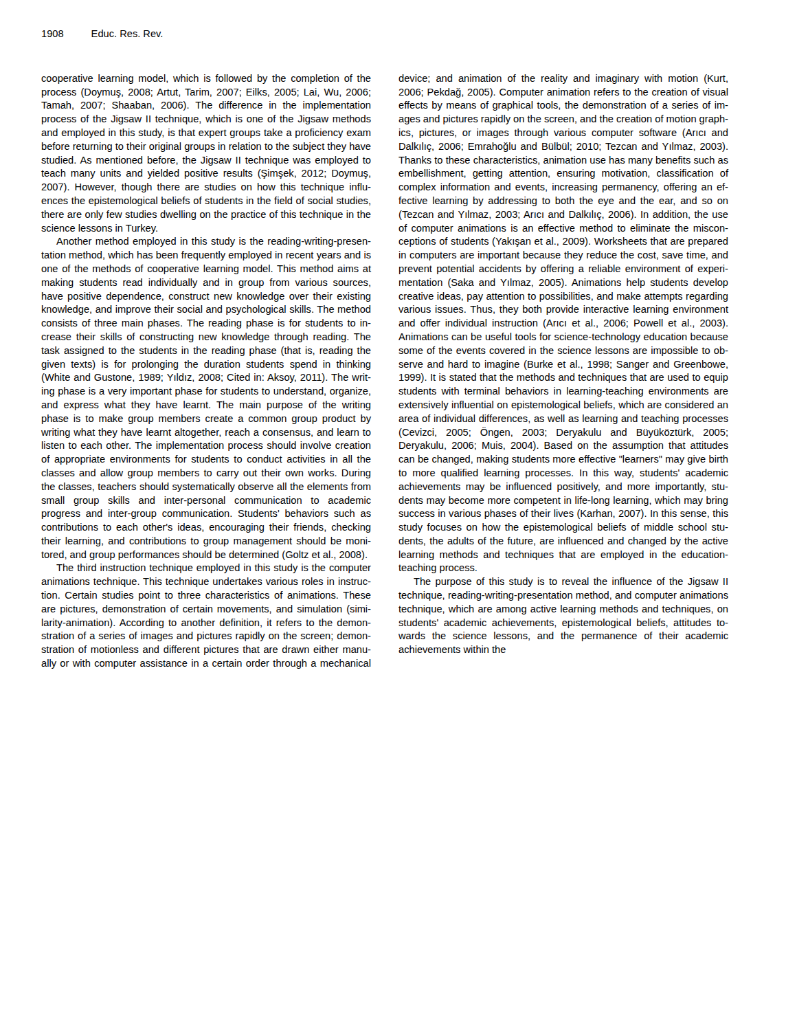1908 Educ. Res. Rev.
cooperative learning model, which is followed by the completion of the process (Doymuş, 2008; Artut, Tarim, 2007; Eilks, 2005; Lai, Wu, 2006; Tamah, 2007; Shaaban, 2006). The difference in the implementation process of the Jigsaw II technique, which is one of the Jigsaw methods and employed in this study, is that expert groups take a proficiency exam before returning to their original groups in relation to the subject they have studied. As mentioned before, the Jigsaw II technique was employed to teach many units and yielded positive results (Şimşek, 2012; Doymuş, 2007). However, though there are studies on how this technique influences the epistemological beliefs of students in the field of social studies, there are only few studies dwelling on the practice of this technique in the science lessons in Turkey.
Another method employed in this study is the reading-writing-presentation method, which has been frequently employed in recent years and is one of the methods of cooperative learning model. This method aims at making students read individually and in group from various sources, have positive dependence, construct new knowledge over their existing knowledge, and improve their social and psychological skills. The method consists of three main phases. The reading phase is for students to increase their skills of constructing new knowledge through reading. The task assigned to the students in the reading phase (that is, reading the given texts) is for prolonging the duration students spend in thinking (White and Gustone, 1989; Yıldız, 2008; Cited in: Aksoy, 2011). The writing phase is a very important phase for students to understand, organize, and express what they have learnt. The main purpose of the writing phase is to make group members create a common group product by writing what they have learnt altogether, reach a consensus, and learn to listen to each other. The implementation process should involve creation of appropriate environments for students to conduct activities in all the classes and allow group members to carry out their own works. During the classes, teachers should systematically observe all the elements from small group skills and inter-personal communication to academic progress and inter-group communication. Students' behaviors such as contributions to each other's ideas, encouraging their friends, checking their learning, and contributions to group management should be monitored, and group performances should be determined (Goltz et al., 2008).
The third instruction technique employed in this study is the computer animations technique. This technique undertakes various roles in instruction. Certain studies point to three characteristics of animations. These are pictures, demonstration of certain movements, and simulation (similarity-animation). According to another definition, it refers to the demonstration of a series of images and pictures rapidly on the screen; demonstration of motionless and different pictures that are drawn either manually or with computer assistance in a certain order through a mechanical device; and animation of the reality and imaginary with motion (Kurt, 2006; Pekdağ, 2005). Computer animation refers to the creation of visual effects by means of graphical tools, the demonstration of a series of images and pictures rapidly on the screen, and the creation of motion graphics, pictures, or images through various computer software (Arıcı and Dalkılıç, 2006; Emrahoğlu and Bülbül; 2010; Tezcan and Yılmaz, 2003). Thanks to these characteristics, animation use has many benefits such as embellishment, getting attention, ensuring motivation, classification of complex information and events, increasing permanency, offering an effective learning by addressing to both the eye and the ear, and so on (Tezcan and Yılmaz, 2003; Arıcı and Dalkılıç, 2006). In addition, the use of computer animations is an effective method to eliminate the misconceptions of students (Yakışan et al., 2009). Worksheets that are prepared in computers are important because they reduce the cost, save time, and prevent potential accidents by offering a reliable environment of experimentation (Saka and Yılmaz, 2005). Animations help students develop creative ideas, pay attention to possibilities, and make attempts regarding various issues. Thus, they both provide interactive learning environment and offer individual instruction (Arıcı et al., 2006; Powell et al., 2003). Animations can be useful tools for science-technology education because some of the events covered in the science lessons are impossible to observe and hard to imagine (Burke et al., 1998; Sanger and Greenbowe, 1999). It is stated that the methods and techniques that are used to equip students with terminal behaviors in learning-teaching environments are extensively influential on epistemological beliefs, which are considered an area of individual differences, as well as learning and teaching processes (Cevizci, 2005; Öngen, 2003; Deryakulu and Büyüköztürk, 2005; Deryakulu, 2006; Muis, 2004). Based on the assumption that attitudes can be changed, making students more effective "learners" may give birth to more qualified learning processes. In this way, students' academic achievements may be influenced positively, and more importantly, students may become more competent in life-long learning, which may bring success in various phases of their lives (Karhan, 2007). In this sense, this study focuses on how the epistemological beliefs of middle school students, the adults of the future, are influenced and changed by the active learning methods and techniques that are employed in the education-teaching process.
The purpose of this study is to reveal the influence of the Jigsaw II technique, reading-writing-presentation method, and computer animations technique, which are among active learning methods and techniques, on students' academic achievements, epistemological beliefs, attitudes towards the science lessons, and the permanence of their academic achievements within the